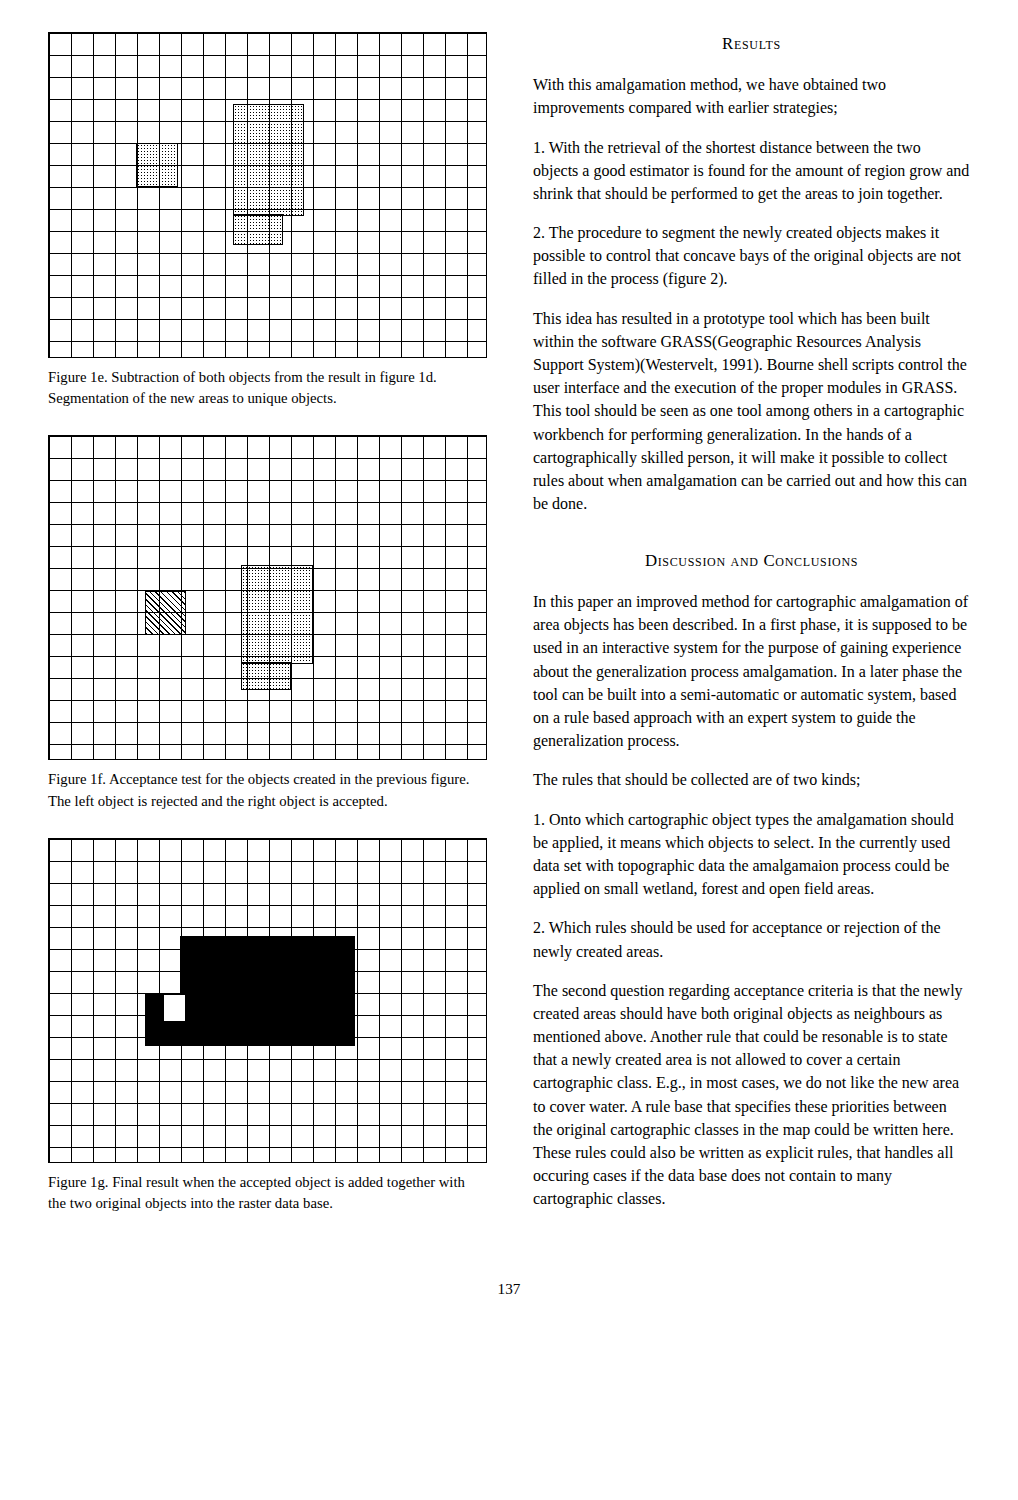Figure 1e. Subtraction of both objects from the result in figure 1d. Segmentation of the new areas to unique objects.
Figure 1f. Acceptance test for the objects created in the previous figure. The left object is rejected and the right object is accepted.
Figure 1g. Final result when the accepted object is added together with the two original objects into the raster data base.
Results
With this amalgamation method, we have obtained two improvements compared with earlier strategies;
1. With the retrieval of the shortest distance between the two objects a good estimator is found for the amount of region grow and shrink that should be performed to get the areas to join together.
2. The procedure to segment the newly created objects makes it possible to control that concave bays of the original objects are not filled in the process (figure 2).
This idea has resulted in a prototype tool which has been built within the software GRASS(Geographic Resources Analysis Support System)(Westervelt, 1991). Bourne shell scripts control the user interface and the execution of the proper modules in GRASS. This tool should be seen as one tool among others in a cartographic workbench for performing generalization. In the hands of a cartographically skilled person, it will make it possible to collect rules about when amalgamation can be carried out and how this can be done.
Discussion and Conclusions
In this paper an improved method for cartographic amalgamation of area objects has been described. In a first phase, it is supposed to be used in an interactive system for the purpose of gaining experience about the generalization process amalgamation. In a later phase the tool can be built into a semi-automatic or automatic system, based on a rule based approach with an expert system to guide the generalization process.
The rules that should be collected are of two kinds;
1. Onto which cartographic object types the amalgamation should be applied, it means which objects to select. In the currently used data set with topographic data the amalgamaion process could be applied on small wetland, forest and open field areas.
2. Which rules should be used for acceptance or rejection of the newly created areas.
The second question regarding acceptance criteria is that the newly created areas should have both original objects as neighbours as mentioned above. Another rule that could be resonable is to state that a newly created area is not allowed to cover a certain cartographic class. E.g., in most cases, we do not like the new area to cover water. A rule base that specifies these priorities between the original cartographic classes in the map could be written here. These rules could also be written as explicit rules, that handles all occuring cases if the data base does not contain to many cartographic classes.
137